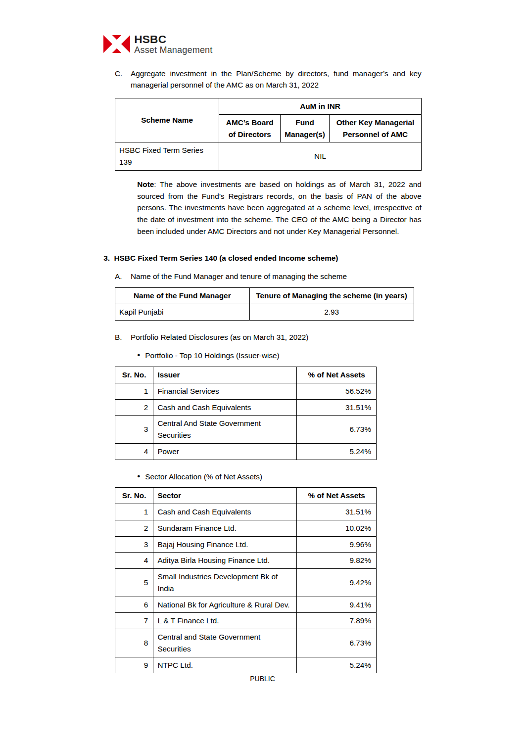HSBC
Asset Management
C.
Aggregate investment in the Plan/Scheme by directors, fund manager’s and key managerial personnel of the AMC as on March 31, 2022
| Scheme Name | AuM in INR |
| --- | --- |
| AMC’s Board of Directors | Fund Manager(s) | Other Key Managerial Personnel of AMC |
| HSBC Fixed Term Series 139 | NIL |
Note: The above investments are based on holdings as of March 31, 2022 and sourced from the Fund’s Registrars records, on the basis of PAN of the above persons. The investments have been aggregated at a scheme level, irrespective of the date of investment into the scheme. The CEO of the AMC being a Director has been included under AMC Directors and not under Key Managerial Personnel.
3. HSBC Fixed Term Series 140 (a closed ended Income scheme)
A.
Name of the Fund Manager and tenure of managing the scheme
| Name of the Fund Manager | Tenure of Managing the scheme (in years) |
| --- | --- |
| Kapil Punjabi | 2.93 |
B.
Portfolio Related Disclosures (as on March 31, 2022)
Portfolio - Top 10 Holdings (Issuer-wise)
| Sr. No. | Issuer | % of Net Assets |
| --- | --- | --- |
| 1 | Financial Services | 56.52% |
| 2 | Cash and Cash Equivalents | 31.51% |
| 3 | Central And State Government Securities | 6.73% |
| 4 | Power | 5.24% |
Sector Allocation (% of Net Assets)
| Sr. No. | Sector | % of Net Assets |
| --- | --- | --- |
| 1 | Cash and Cash Equivalents | 31.51% |
| 2 | Sundaram Finance Ltd. | 10.02% |
| 3 | Bajaj Housing Finance Ltd. | 9.96% |
| 4 | Aditya Birla Housing Finance Ltd. | 9.82% |
| 5 | Small Industries Development Bk of India | 9.42% |
| 6 | National Bk for Agriculture & Rural Dev. | 9.41% |
| 7 | L & T Finance Ltd. | 7.89% |
| 8 | Central and State Government Securities | 6.73% |
| 9 | NTPC Ltd. | 5.24% |
PUBLIC